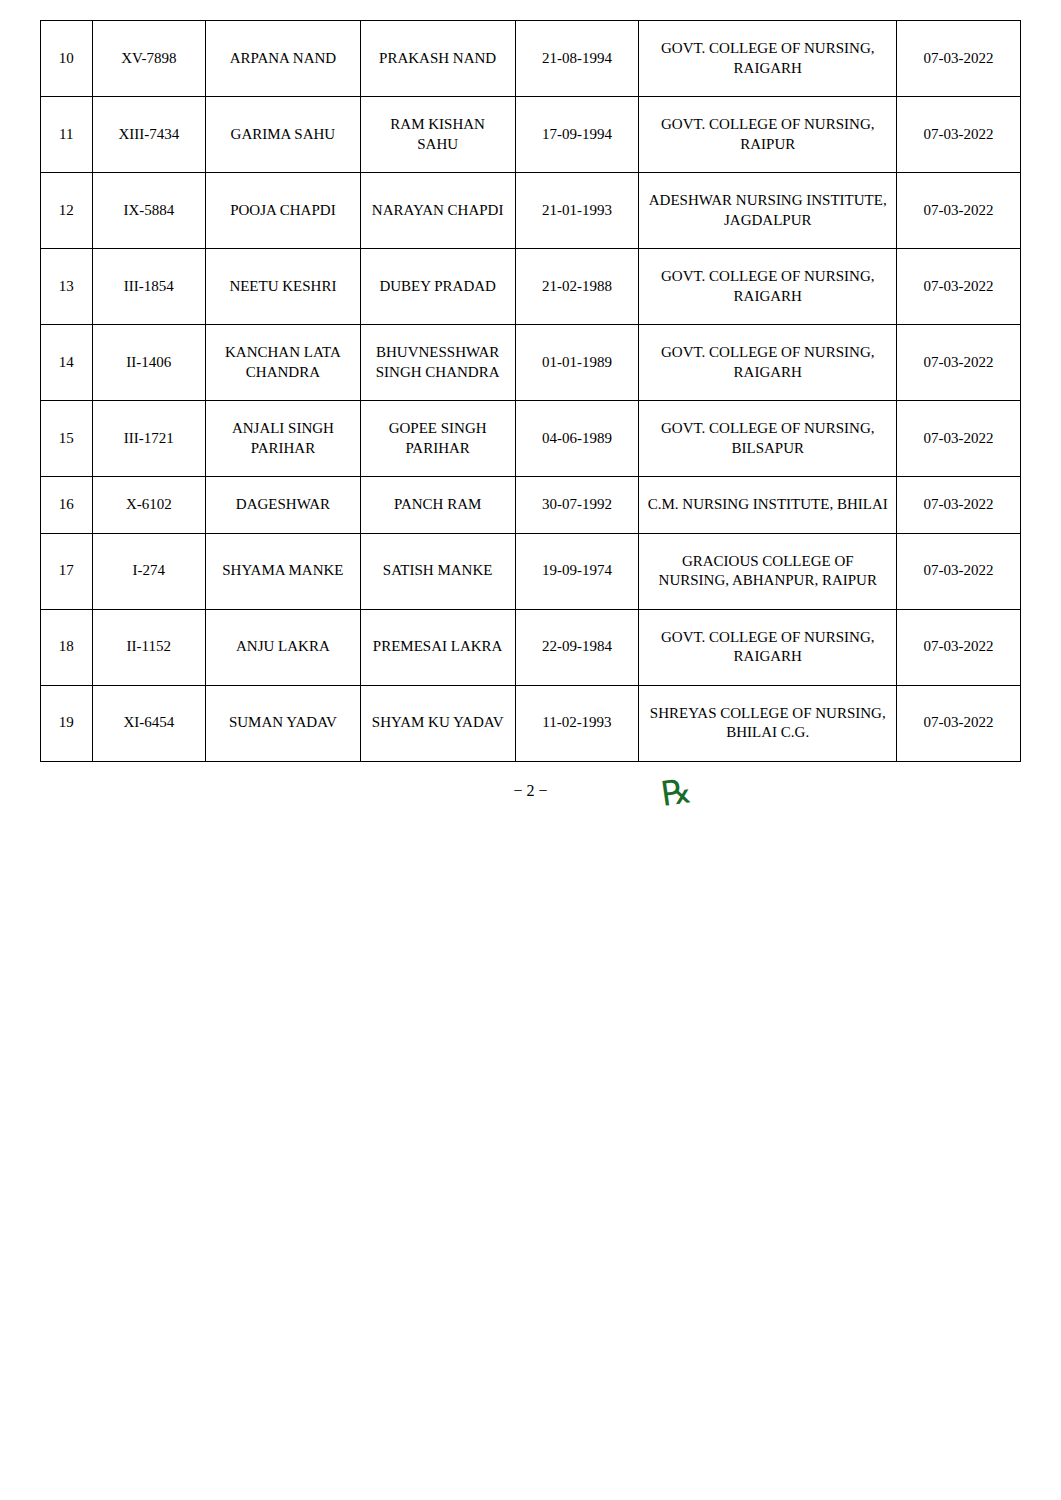| 10 | XV-7898 | ARPANA NAND | PRAKASH NAND | 21-08-1994 | GOVT. COLLEGE OF NURSING, RAIGARH | 07-03-2022 |
| 11 | XIII-7434 | GARIMA SAHU | RAM KISHAN SAHU | 17-09-1994 | GOVT. COLLEGE OF NURSING, RAIPUR | 07-03-2022 |
| 12 | IX-5884 | POOJA CHAPDI | NARAYAN CHAPDI | 21-01-1993 | ADESHWAR NURSING INSTITUTE, JAGDALPUR | 07-03-2022 |
| 13 | III-1854 | NEETU KESHRI | DUBEY PRADAD | 21-02-1988 | GOVT. COLLEGE OF NURSING, RAIGARH | 07-03-2022 |
| 14 | II-1406 | KANCHAN LATA CHANDRA | BHUVNESSHWAR SINGH CHANDRA | 01-01-1989 | GOVT. COLLEGE OF NURSING, RAIGARH | 07-03-2022 |
| 15 | III-1721 | ANJALI SINGH PARIHAR | GOPEE SINGH PARIHAR | 04-06-1989 | GOVT. COLLEGE OF NURSING, BILSAPUR | 07-03-2022 |
| 16 | X-6102 | DAGESHWAR | PANCH RAM | 30-07-1992 | C.M. NURSING INSTITUTE, BHILAI | 07-03-2022 |
| 17 | I-274 | SHYAMA MANKE | SATISH MANKE | 19-09-1974 | GRACIOUS COLLEGE OF NURSING, ABHANPUR, RAIPUR | 07-03-2022 |
| 18 | II-1152 | ANJU LAKRA | PREMESAI LAKRA | 22-09-1984 | GOVT. COLLEGE OF NURSING, RAIGARH | 07-03-2022 |
| 19 | XI-6454 | SUMAN YADAV | SHYAM KU YADAV | 11-02-1993 | SHREYAS COLLEGE OF NURSING, BHILAI C.G. | 07-03-2022 |
− 2 −
℞